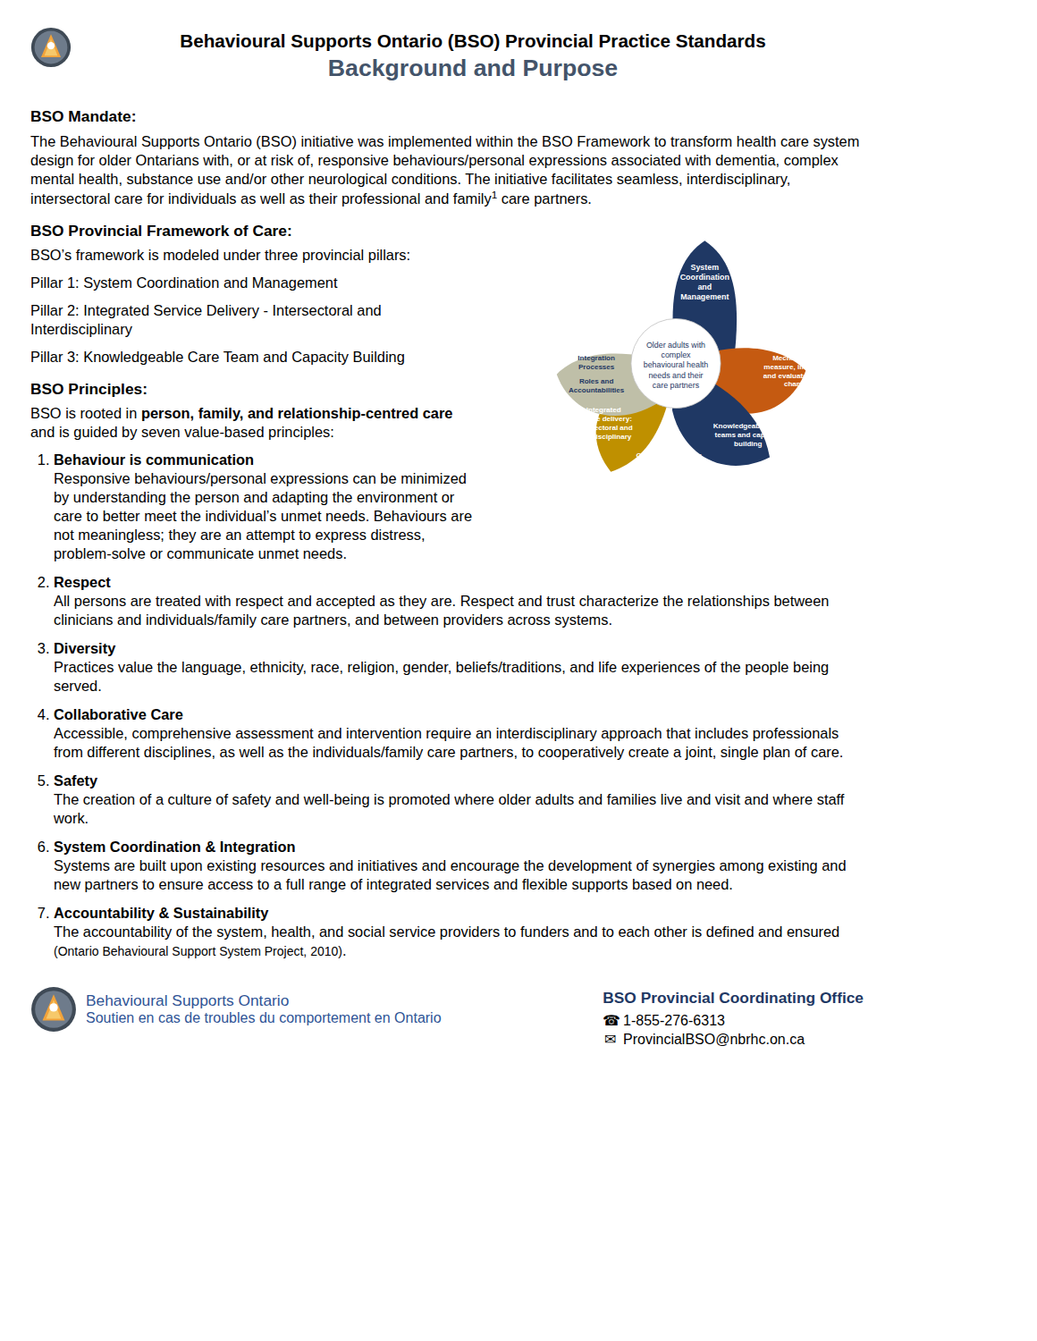Behavioural Supports Ontario (BSO) Provincial Practice Standards
Background and Purpose
BSO Mandate:
The Behavioural Supports Ontario (BSO) initiative was implemented within the BSO Framework to transform health care system design for older Ontarians with, or at risk of, responsive behaviours/personal expressions associated with dementia, complex mental health, substance use and/or other neurological conditions. The initiative facilitates seamless, interdisciplinary, intersectoral care for individuals as well as their professional and family1 care partners.
Older adults with complex behavioural health needs and their care partners System Coordination and Management Mechanisms to measure, implement and evaluate service changes Knowledgeable care teams and capacity building Continuous quality improvement methodologies Integrated service delivery: intersectoral and interdisciplinary Integration Processes Roles and Accountabilities
BSO Provincial Framework of Care:
BSO’s framework is modeled under three provincial pillars:
Pillar 1: System Coordination and Management
Pillar 2: Integrated Service Delivery - Intersectoral and Interdisciplinary
Pillar 3: Knowledgeable Care Team and Capacity Building
BSO Principles:
BSO is rooted in person, family, and relationship-centred care and is guided by seven value-based principles:
Behaviour is communication Responsive behaviours/personal expressions can be minimized by understanding the person and adapting the environment or care to better meet the individual’s unmet needs. Behaviours are not meaningless; they are an attempt to express distress, problem-solve or communicate unmet needs.
Respect All persons are treated with respect and accepted as they are. Respect and trust characterize the relationships between clinicians and individuals/family care partners, and between providers across systems.
Diversity Practices value the language, ethnicity, race, religion, gender, beliefs/traditions, and life experiences of the people being served.
Collaborative Care Accessible, comprehensive assessment and intervention require an interdisciplinary approach that includes professionals from different disciplines, as well as the individuals/family care partners, to cooperatively create a joint, single plan of care.
Safety The creation of a culture of safety and well-being is promoted where older adults and families live and visit and where staff work.
System Coordination & Integration Systems are built upon existing resources and initiatives and encourage the development of synergies among existing and new partners to ensure access to a full range of integrated services and flexible supports based on need.
Accountability & Sustainability The accountability of the system, health, and social service providers to funders and to each other is defined and ensured (Ontario Behavioural Support System Project, 2010).
Behavioural Supports Ontario
Soutien en cas de troubles du comportement en Ontario
BSO Provincial Coordinating Office
☎1-855-276-6313
✉ProvincialBSO@nbrhc.on.ca